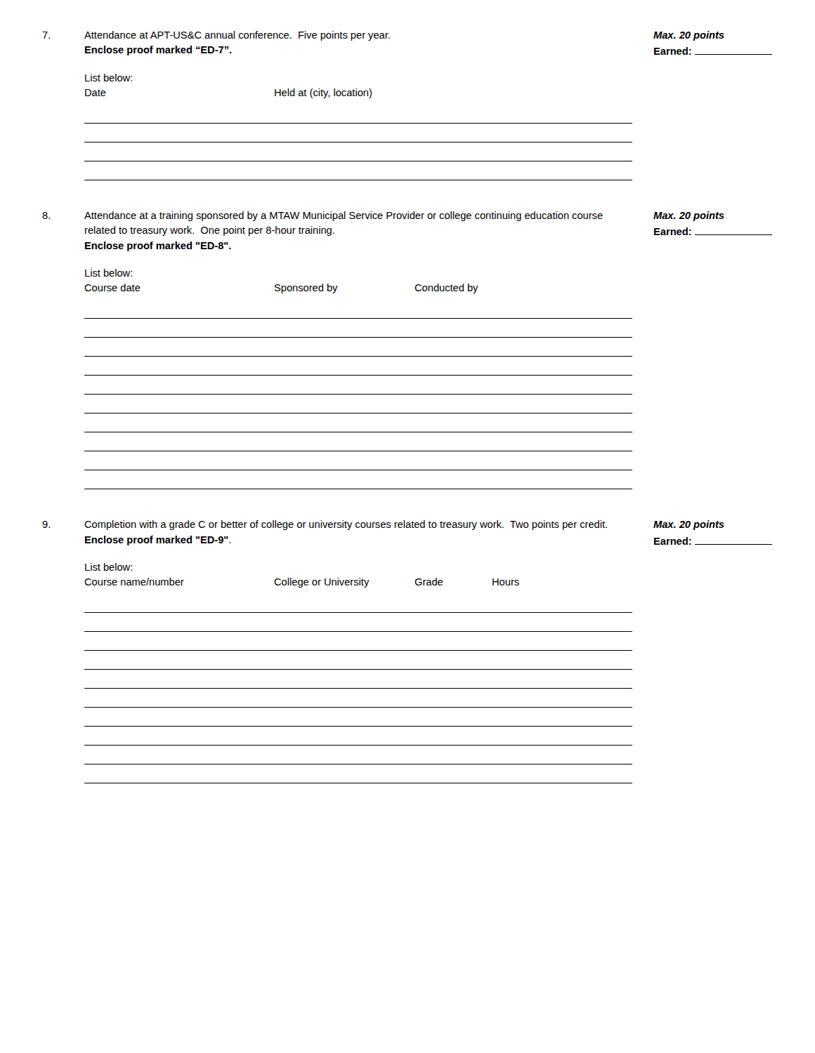7.
Attendance at APT-US&C annual conference. Five points per year.
Enclose proof marked “ED-7”.
List below:
Date
Held at (city, location)
Max. 20 points Earned:
8.
Attendance at a training sponsored by a MTAW Municipal Service Provider or college continuing education course related to treasury work. One point per 8-hour training.
Enclose proof marked "ED-8".
List below:
Course date
Sponsored by
Conducted by
Max. 20 points Earned:
9.
Completion with a grade C or better of college or university courses related to treasury work. Two points per credit.
Enclose proof marked "ED-9".
List below:
Course name/number
College or University
Grade
Hours
Max. 20 points Earned: